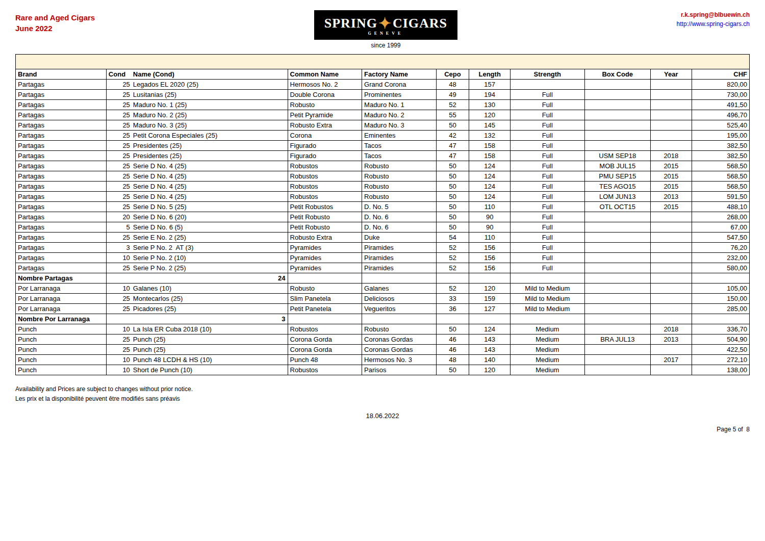Rare and Aged Cigars
June 2022
SPRING✦CIGARS GENEVE
since 1999
r.k.spring@blbuewin.ch
http://www.spring-cigars.ch
| Brand | Cond | Name (Cond) | Common Name | Factory Name | Cepo | Length | Strength | Box Code | Year | CHF |
| --- | --- | --- | --- | --- | --- | --- | --- | --- | --- | --- |
| Partagas | 25 | Legados EL 2020 (25) | Hermosos No. 2 | Grand Corona | 48 | 157 | | | | 820,00 |
| Partagas | 25 | Lusitanias (25) | Double Corona | Prominentes | 49 | 194 | Full | | | 730,00 |
| Partagas | 25 | Maduro No. 1 (25) | Robusto | Maduro No. 1 | 52 | 130 | Full | | | 491,50 |
| Partagas | 25 | Maduro No. 2 (25) | Petit Pyramide | Maduro No. 2 | 55 | 120 | Full | | | 496,70 |
| Partagas | 25 | Maduro No. 3 (25) | Robusto Extra | Maduro No. 3 | 50 | 145 | Full | | | 525,40 |
| Partagas | 25 | Petit Corona Especiales (25) | Corona | Eminentes | 42 | 132 | Full | | | 195,00 |
| Partagas | 25 | Presidentes (25) | Figurado | Tacos | 47 | 158 | Full | | | 382,50 |
| Partagas | 25 | Presidentes (25) | Figurado | Tacos | 47 | 158 | Full | USM SEP18 | 2018 | 382,50 |
| Partagas | 25 | Serie D No. 4 (25) | Robustos | Robusto | 50 | 124 | Full | MOB JUL15 | 2015 | 568,50 |
| Partagas | 25 | Serie D No. 4 (25) | Robustos | Robusto | 50 | 124 | Full | PMU SEP15 | 2015 | 568,50 |
| Partagas | 25 | Serie D No. 4 (25) | Robustos | Robusto | 50 | 124 | Full | TES AGO15 | 2015 | 568,50 |
| Partagas | 25 | Serie D No. 4 (25) | Robustos | Robusto | 50 | 124 | Full | LOM JUN13 | 2013 | 591,50 |
| Partagas | 25 | Serie D No. 5 (25) | Petit Robustos | D. No. 5 | 50 | 110 | Full | OTL OCT15 | 2015 | 488,10 |
| Partagas | 20 | Serie D No. 6 (20) | Petit Robusto | D. No. 6 | 50 | 90 | Full | | | 268,00 |
| Partagas | 5 | Serie D No. 6 (5) | Petit Robusto | D. No. 6 | 50 | 90 | Full | | | 67,00 |
| Partagas | 25 | Serie E No. 2 (25) | Robusto Extra | Duke | 54 | 110 | Full | | | 547,50 |
| Partagas | 3 | Serie P No. 2 AT (3) | Pyramides | Piramides | 52 | 156 | Full | | | 76,20 |
| Partagas | 10 | Serie P No. 2 (10) | Pyramides | Piramides | 52 | 156 | Full | | | 232,00 |
| Partagas | 25 | Serie P No. 2 (25) | Pyramides | Piramides | 52 | 156 | Full | | | 580,00 |
| Nombre Partagas | | 24 | | | | | | | | |
| Por Larranaga | 10 | Galanes (10) | Robusto | Galanes | 52 | 120 | Mild to Medium | | | 105,00 |
| Por Larranaga | 25 | Montecarlos (25) | Slim Panetela | Deliciosos | 33 | 159 | Mild to Medium | | | 150,00 |
| Por Larranaga | 25 | Picadores (25) | Petit Panetela | Vegueritos | 36 | 127 | Mild to Medium | | | 285,00 |
| Nombre Por Larranaga | | 3 | | | | | | | | |
| Punch | 10 | La Isla ER Cuba 2018 (10) | Robustos | Robusto | 50 | 124 | Medium | | 2018 | 336,70 |
| Punch | 25 | Punch (25) | Corona Gorda | Coronas Gordas | 46 | 143 | Medium | BRA JUL13 | 2013 | 504,90 |
| Punch | 25 | Punch (25) | Corona Gorda | Coronas Gordas | 46 | 143 | Medium | | | 422,50 |
| Punch | 10 | Punch 48 LCDH & HS (10) | Punch 48 | Hermosos No. 3 | 48 | 140 | Medium | | 2017 | 272,10 |
| Punch | 10 | Short de Punch (10) | Robustos | Parisos | 50 | 120 | Medium | | | 138,00 |
Availability and Prices are subject to changes without prior notice.
Les prix et la disponibilité peuvent être modifiés sans préavis
18.06.2022
Page 5 of 8